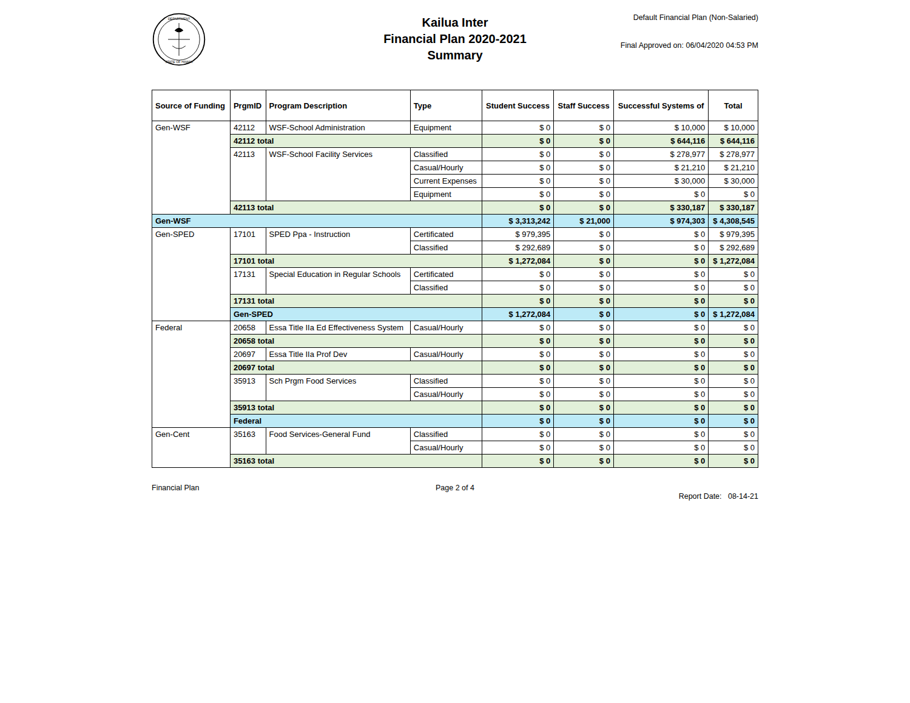DEPARTMENT STATE OF HAWAII
Default Financial Plan (Non-Salaried)
Kailua Inter
Financial Plan 2020-2021
Summary
Final Approved on: 06/04/2020 04:53 PM
| Source of Funding | PrgmID | Program Description | Type | Student Success | Staff Success | Successful Systems of | Total |
| --- | --- | --- | --- | --- | --- | --- | --- |
| Gen-WSF | 42112 | WSF-School Administration | Equipment | $ 0 | $ 0 | $ 10,000 | $ 10,000 |
| 42112 total | $ 0 | $ 0 | $ 644,116 | $ 644,116 |
| 42113 | WSF-School Facility Services | Classified | $ 0 | $ 0 | $ 278,977 | $ 278,977 |
| Casual/Hourly | $ 0 | $ 0 | $ 21,210 | $ 21,210 |
| Current Expenses | $ 0 | $ 0 | $ 30,000 | $ 30,000 |
| Equipment | $ 0 | $ 0 | $ 0 | $ 0 |
| 42113 total | $ 0 | $ 0 | $ 330,187 | $ 330,187 |
| Gen-WSF | $ 3,313,242 | $ 21,000 | $ 974,303 | $ 4,308,545 |
| Gen-SPED | 17101 | SPED Ppa - Instruction | Certificated | $ 979,395 | $ 0 | $ 0 | $ 979,395 |
| Classified | $ 292,689 | $ 0 | $ 0 | $ 292,689 |
| 17101 total | $ 1,272,084 | $ 0 | $ 0 | $ 1,272,084 |
| 17131 | Special Education in Regular Schools | Certificated | $ 0 | $ 0 | $ 0 | $ 0 |
| Classified | $ 0 | $ 0 | $ 0 | $ 0 |
| 17131 total | $ 0 | $ 0 | $ 0 | $ 0 |
| Gen-SPED | $ 1,272,084 | $ 0 | $ 0 | $ 1,272,084 |
| Federal | 20658 | Essa Title IIa Ed Effectiveness System | Casual/Hourly | $ 0 | $ 0 | $ 0 | $ 0 |
| 20658 total | $ 0 | $ 0 | $ 0 | $ 0 |
| 20697 | Essa Title IIa Prof Dev | Casual/Hourly | $ 0 | $ 0 | $ 0 | $ 0 |
| 20697 total | $ 0 | $ 0 | $ 0 | $ 0 |
| 35913 | Sch Prgm Food Services | Classified | $ 0 | $ 0 | $ 0 | $ 0 |
| Casual/Hourly | $ 0 | $ 0 | $ 0 | $ 0 |
| 35913 total | $ 0 | $ 0 | $ 0 | $ 0 |
| Federal | $ 0 | $ 0 | $ 0 | $ 0 |
| Gen-Cent | 35163 | Food Services-General Fund | Classified | $ 0 | $ 0 | $ 0 | $ 0 |
| Casual/Hourly | $ 0 | $ 0 | $ 0 | $ 0 |
| 35163 total | $ 0 | $ 0 | $ 0 | $ 0 |
Financial Plan
Page 2 of 4
Report Date: 08-14-21